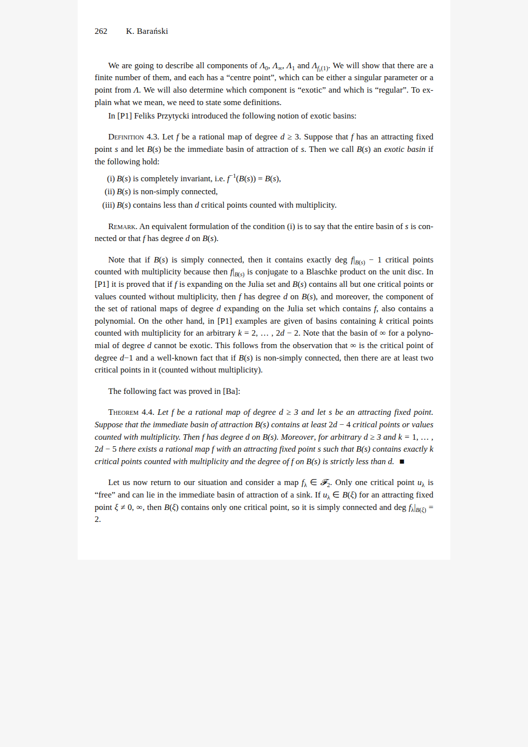262 K. Barański
We are going to describe all components of Λ0, Λ∞, Λ1 and Λfλ(1). We will show that there are a finite number of them, and each has a “centre point”, which can be either a singular parameter or a point from Λ. We will also determine which component is “exotic” and which is “regular”. To explain what we mean, we need to state some definitions.
In [P1] Feliks Przytycki introduced the following notion of exotic basins:
Definition 4.3. Let f be a rational map of degree d ≥ 3. Suppose that f has an attracting fixed point s and let B(s) be the immediate basin of attraction of s. Then we call B(s) an exotic basin if the following hold:
(i) B(s) is completely invariant, i.e. f−1(B(s)) = B(s),
(ii) B(s) is non-simply connected,
(iii) B(s) contains less than d critical points counted with multiplicity.
Remark. An equivalent formulation of the condition (i) is to say that the entire basin of s is connected or that f has degree d on B(s).
Note that if B(s) is simply connected, then it contains exactly deg f|B(s) − 1 critical points counted with multiplicity because then f|B(s) is conjugate to a Blaschke product on the unit disc. In [P1] it is proved that if f is expanding on the Julia set and B(s) contains all but one critical points or values counted without multiplicity, then f has degree d on B(s), and moreover, the component of the set of rational maps of degree d expanding on the Julia set which contains f, also contains a polynomial. On the other hand, in [P1] examples are given of basins containing k critical points counted with multiplicity for an arbitrary k = 2, … , 2d − 2. Note that the basin of ∞ for a polynomial of degree d cannot be exotic. This follows from the observation that ∞ is the critical point of degree d−1 and a well-known fact that if B(s) is non-simply connected, then there are at least two critical points in it (counted without multiplicity).
The following fact was proved in [Ba]:
Theorem 4.4. Let f be a rational map of degree d ≥ 3 and let s be an attracting fixed point. Suppose that the immediate basin of attraction B(s) contains at least 2d − 4 critical points or values counted with multiplicity. Then f has degree d on B(s). Moreover, for arbitrary d ≥ 3 and k = 1, … , 2d − 5 there exists a rational map f with an attracting fixed point s such that B(s) contains exactly k critical points counted with multiplicity and the degree of f on B(s) is strictly less than d. ■
Let us now return to our situation and consider a map fλ ∈ 𝓕2. Only one critical point uλ is “free” and can lie in the immediate basin of attraction of a sink. If uλ ∈ B(ξ) for an attracting fixed point ξ ≠ 0, ∞, then B(ξ) contains only one critical point, so it is simply connected and deg fλ|B(ξ) = 2.